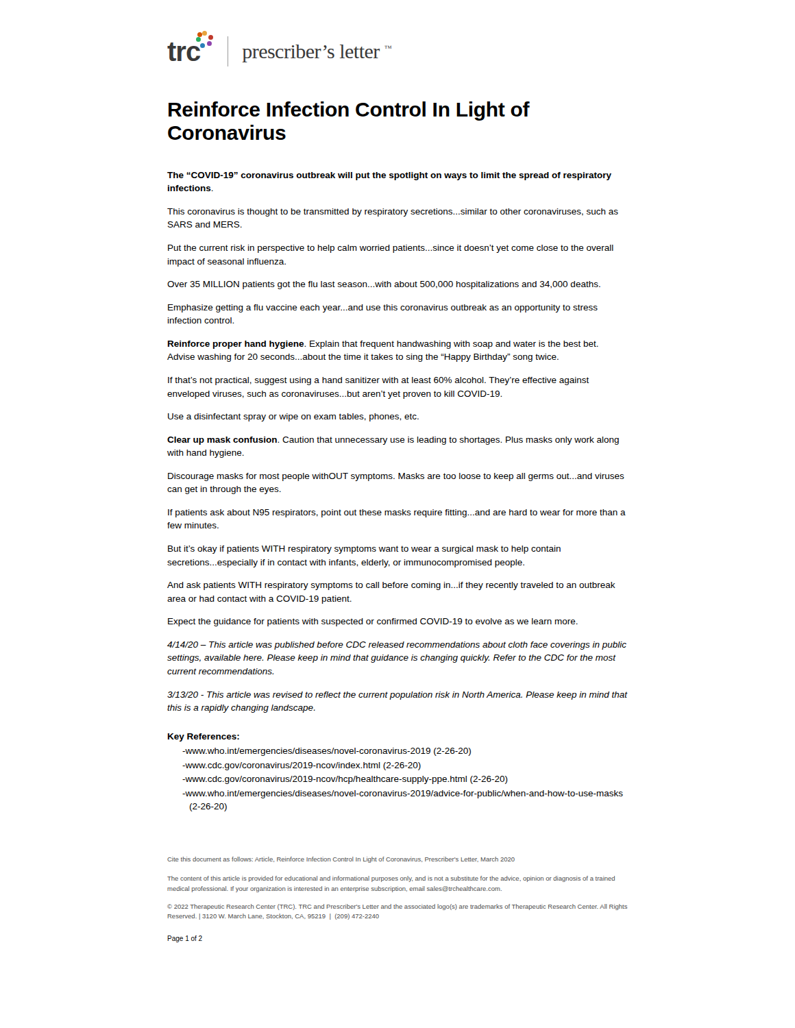trc
prescriber’s letter ™
Reinforce Infection Control In Light of Coronavirus
The “COVID-19” coronavirus outbreak will put the spotlight on ways to limit the spread of respiratory infections.
This coronavirus is thought to be transmitted by respiratory secretions...similar to other coronaviruses, such as SARS and MERS.
Put the current risk in perspective to help calm worried patients...since it doesn’t yet come close to the overall impact of seasonal influenza.
Over 35 MILLION patients got the flu last season...with about 500,000 hospitalizations and 34,000 deaths.
Emphasize getting a flu vaccine each year...and use this coronavirus outbreak as an opportunity to stress infection control.
Reinforce proper hand hygiene. Explain that frequent handwashing with soap and water is the best bet. Advise washing for 20 seconds...about the time it takes to sing the “Happy Birthday” song twice.
If that’s not practical, suggest using a hand sanitizer with at least 60% alcohol. They’re effective against enveloped viruses, such as coronaviruses...but aren’t yet proven to kill COVID-19.
Use a disinfectant spray or wipe on exam tables, phones, etc.
Clear up mask confusion. Caution that unnecessary use is leading to shortages. Plus masks only work along with hand hygiene.
Discourage masks for most people withOUT symptoms. Masks are too loose to keep all germs out...and viruses can get in through the eyes.
If patients ask about N95 respirators, point out these masks require fitting...and are hard to wear for more than a few minutes.
But it’s okay if patients WITH respiratory symptoms want to wear a surgical mask to help contain secretions...especially if in contact with infants, elderly, or immunocompromised people.
And ask patients WITH respiratory symptoms to call before coming in...if they recently traveled to an outbreak area or had contact with a COVID-19 patient.
Expect the guidance for patients with suspected or confirmed COVID-19 to evolve as we learn more.
4/14/20 – This article was published before CDC released recommendations about cloth face coverings in public settings, available here. Please keep in mind that guidance is changing quickly. Refer to the CDC for the most current recommendations.
3/13/20 - This article was revised to reflect the current population risk in North America. Please keep in mind that this is a rapidly changing landscape.
Key References:
-www.who.int/emergencies/diseases/novel-coronavirus-2019 (2-26-20)
-www.cdc.gov/coronavirus/2019-ncov/index.html (2-26-20)
-www.cdc.gov/coronavirus/2019-ncov/hcp/healthcare-supply-ppe.html (2-26-20)
-www.who.int/emergencies/diseases/novel-coronavirus-2019/advice-for-public/when-and-how-to-use-masks (2-26-20)
Cite this document as follows: Article, Reinforce Infection Control In Light of Coronavirus, Prescriber's Letter, March 2020
The content of this article is provided for educational and informational purposes only, and is not a substitute for the advice, opinion or diagnosis of a trained medical professional. If your organization is interested in an enterprise subscription, email sales@trchealthcare.com.
© 2022 Therapeutic Research Center (TRC). TRC and Prescriber's Letter and the associated logo(s) are trademarks of Therapeutic Research Center. All Rights Reserved. | 3120 W. March Lane, Stockton, CA, 95219 | (209) 472-2240
Page 1 of 2